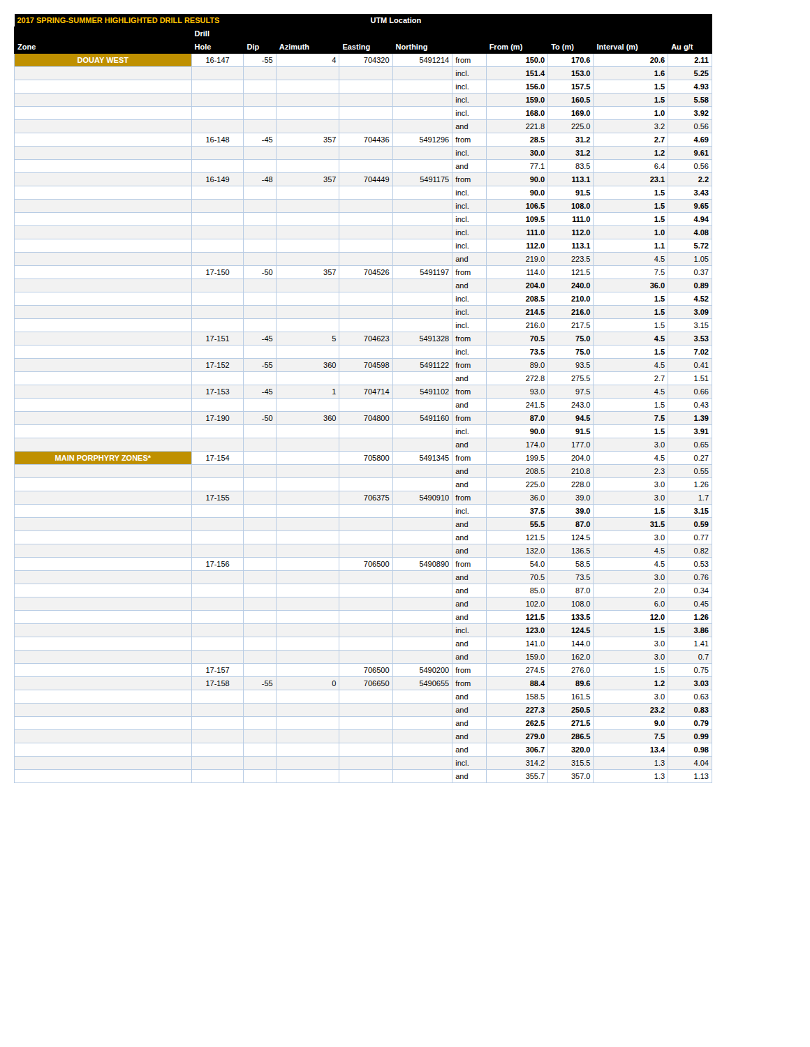| 2017 SPRING-SUMMER HIGHLIGHTED DRILL RESULTS | UTM Location | | | | | |
| | Drill | | | | | | | | | |
| Zone | Hole | Dip | Azimuth | Easting | Northing | | From (m) | To (m) | Interval (m) | Au g/t |
| DOUAY WEST | 16-147 | -55 | 4 | 704320 | 5491214 | from | 150.0 | 170.6 | 20.6 | 2.11 |
| | | | | | | incl. | 151.4 | 153.0 | 1.6 | 5.25 |
| | | | | | | incl. | 156.0 | 157.5 | 1.5 | 4.93 |
| | | | | | | incl. | 159.0 | 160.5 | 1.5 | 5.58 |
| | | | | | | incl. | 168.0 | 169.0 | 1.0 | 3.92 |
| | | | | | | and | 221.8 | 225.0 | 3.2 | 0.56 |
| | 16-148 | -45 | 357 | 704436 | 5491296 | from | 28.5 | 31.2 | 2.7 | 4.69 |
| | | | | | | incl. | 30.0 | 31.2 | 1.2 | 9.61 |
| | | | | | | and | 77.1 | 83.5 | 6.4 | 0.56 |
| | 16-149 | -48 | 357 | 704449 | 5491175 | from | 90.0 | 113.1 | 23.1 | 2.2 |
| | | | | | | incl. | 90.0 | 91.5 | 1.5 | 3.43 |
| | | | | | | incl. | 106.5 | 108.0 | 1.5 | 9.65 |
| | | | | | | incl. | 109.5 | 111.0 | 1.5 | 4.94 |
| | | | | | | incl. | 111.0 | 112.0 | 1.0 | 4.08 |
| | | | | | | incl. | 112.0 | 113.1 | 1.1 | 5.72 |
| | | | | | | and | 219.0 | 223.5 | 4.5 | 1.05 |
| | 17-150 | -50 | 357 | 704526 | 5491197 | from | 114.0 | 121.5 | 7.5 | 0.37 |
| | | | | | | and | 204.0 | 240.0 | 36.0 | 0.89 |
| | | | | | | incl. | 208.5 | 210.0 | 1.5 | 4.52 |
| | | | | | | incl. | 214.5 | 216.0 | 1.5 | 3.09 |
| | | | | | | incl. | 216.0 | 217.5 | 1.5 | 3.15 |
| | 17-151 | -45 | 5 | 704623 | 5491328 | from | 70.5 | 75.0 | 4.5 | 3.53 |
| | | | | | | incl. | 73.5 | 75.0 | 1.5 | 7.02 |
| | 17-152 | -55 | 360 | 704598 | 5491122 | from | 89.0 | 93.5 | 4.5 | 0.41 |
| | | | | | | and | 272.8 | 275.5 | 2.7 | 1.51 |
| | 17-153 | -45 | 1 | 704714 | 5491102 | from | 93.0 | 97.5 | 4.5 | 0.66 |
| | | | | | | and | 241.5 | 243.0 | 1.5 | 0.43 |
| | 17-190 | -50 | 360 | 704800 | 5491160 | from | 87.0 | 94.5 | 7.5 | 1.39 |
| | | | | | | incl. | 90.0 | 91.5 | 1.5 | 3.91 |
| | | | | | | and | 174.0 | 177.0 | 3.0 | 0.65 |
| MAIN PORPHYRY ZONES* | 17-154 | | | 705800 | 5491345 | from | 199.5 | 204.0 | 4.5 | 0.27 |
| | | | | | | and | 208.5 | 210.8 | 2.3 | 0.55 |
| | | | | | | and | 225.0 | 228.0 | 3.0 | 1.26 |
| | 17-155 | | | 706375 | 5490910 | from | 36.0 | 39.0 | 3.0 | 1.7 |
| | | | | | | incl. | 37.5 | 39.0 | 1.5 | 3.15 |
| | | | | | | and | 55.5 | 87.0 | 31.5 | 0.59 |
| | | | | | | and | 121.5 | 124.5 | 3.0 | 0.77 |
| | | | | | | and | 132.0 | 136.5 | 4.5 | 0.82 |
| | 17-156 | | | 706500 | 5490890 | from | 54.0 | 58.5 | 4.5 | 0.53 |
| | | | | | | and | 70.5 | 73.5 | 3.0 | 0.76 |
| | | | | | | and | 85.0 | 87.0 | 2.0 | 0.34 |
| | | | | | | and | 102.0 | 108.0 | 6.0 | 0.45 |
| | | | | | | and | 121.5 | 133.5 | 12.0 | 1.26 |
| | | | | | | incl. | 123.0 | 124.5 | 1.5 | 3.86 |
| | | | | | | and | 141.0 | 144.0 | 3.0 | 1.41 |
| | | | | | | and | 159.0 | 162.0 | 3.0 | 0.7 |
| | 17-157 | | | 706500 | 5490200 | from | 274.5 | 276.0 | 1.5 | 0.75 |
| | 17-158 | -55 | 0 | 706650 | 5490655 | from | 88.4 | 89.6 | 1.2 | 3.03 |
| | | | | | | and | 158.5 | 161.5 | 3.0 | 0.63 |
| | | | | | | and | 227.3 | 250.5 | 23.2 | 0.83 |
| | | | | | | and | 262.5 | 271.5 | 9.0 | 0.79 |
| | | | | | | and | 279.0 | 286.5 | 7.5 | 0.99 |
| | | | | | | and | 306.7 | 320.0 | 13.4 | 0.98 |
| | | | | | | incl. | 314.2 | 315.5 | 1.3 | 4.04 |
| | | | | | | and | 355.7 | 357.0 | 1.3 | 1.13 |